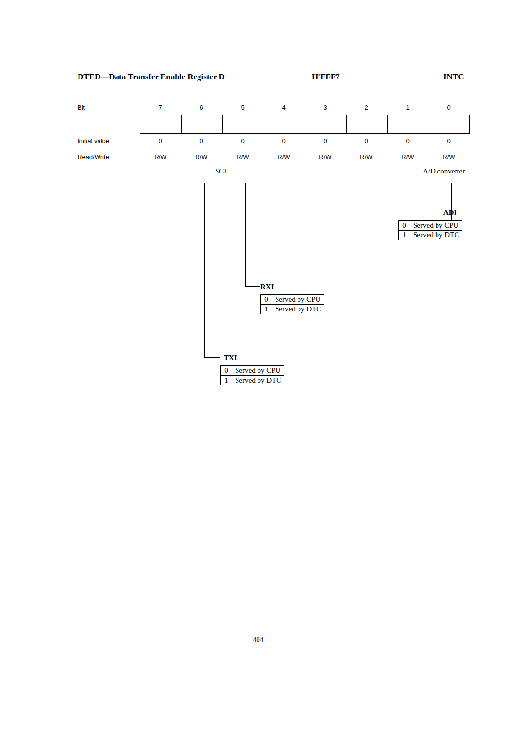DTED—Data Transfer Enable Register D H'FFF7 INTC
Bit
Initial value
Read/Write
7
6
5
4
3
2
1
0
—
—
—
—
—
0
0
0
0
0
0
0
0
R/W
R/W
R/W
R/W
R/W
R/W
R/W
R/W
SCI
A/D converter
ADI
| 0 | Served by CPU |
| 1 | Served by DTC |
RXI
| 0 | Served by CPU |
| 1 | Served by DTC |
TXI
| 0 | Served by CPU |
| 1 | Served by DTC |
404